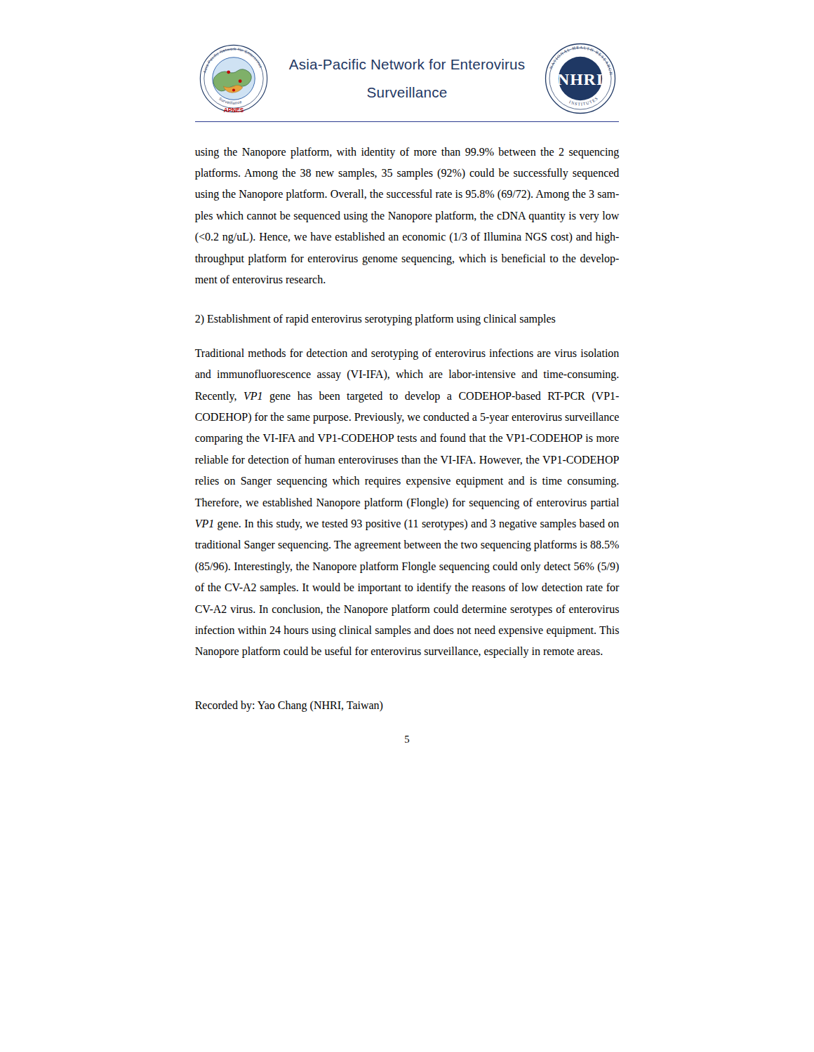Asia-Pacific Network for Enterovirus Surveillance APNES
Asia-Pacific Network for Enterovirus Surveillance
NHRI NATIONAL HEALTH RESEARCH INSTITUTES
using the Nanopore platform, with identity of more than 99.9% between the 2 sequencing platforms. Among the 38 new samples, 35 samples (92%) could be successfully sequenced using the Nanopore platform. Overall, the successful rate is 95.8% (69/72). Among the 3 samples which cannot be sequenced using the Nanopore platform, the cDNA quantity is very low (<0.2 ng/uL). Hence, we have established an economic (1/3 of Illumina NGS cost) and high-throughput platform for enterovirus genome sequencing, which is beneficial to the development of enterovirus research.
2) Establishment of rapid enterovirus serotyping platform using clinical samples
Traditional methods for detection and serotyping of enterovirus infections are virus isolation and immunofluorescence assay (VI-IFA), which are labor-intensive and time-consuming. Recently, VP1 gene has been targeted to develop a CODEHOP-based RT-PCR (VP1-CODEHOP) for the same purpose. Previously, we conducted a 5-year enterovirus surveillance comparing the VI-IFA and VP1-CODEHOP tests and found that the VP1-CODEHOP is more reliable for detection of human enteroviruses than the VI-IFA. However, the VP1-CODEHOP relies on Sanger sequencing which requires expensive equipment and is time consuming. Therefore, we established Nanopore platform (Flongle) for sequencing of enterovirus partial VP1 gene. In this study, we tested 93 positive (11 serotypes) and 3 negative samples based on traditional Sanger sequencing. The agreement between the two sequencing platforms is 88.5% (85/96). Interestingly, the Nanopore platform Flongle sequencing could only detect 56% (5/9) of the CV-A2 samples. It would be important to identify the reasons of low detection rate for CV-A2 virus. In conclusion, the Nanopore platform could determine serotypes of enterovirus infection within 24 hours using clinical samples and does not need expensive equipment. This Nanopore platform could be useful for enterovirus surveillance, especially in remote areas.
Recorded by: Yao Chang (NHRI, Taiwan)
5